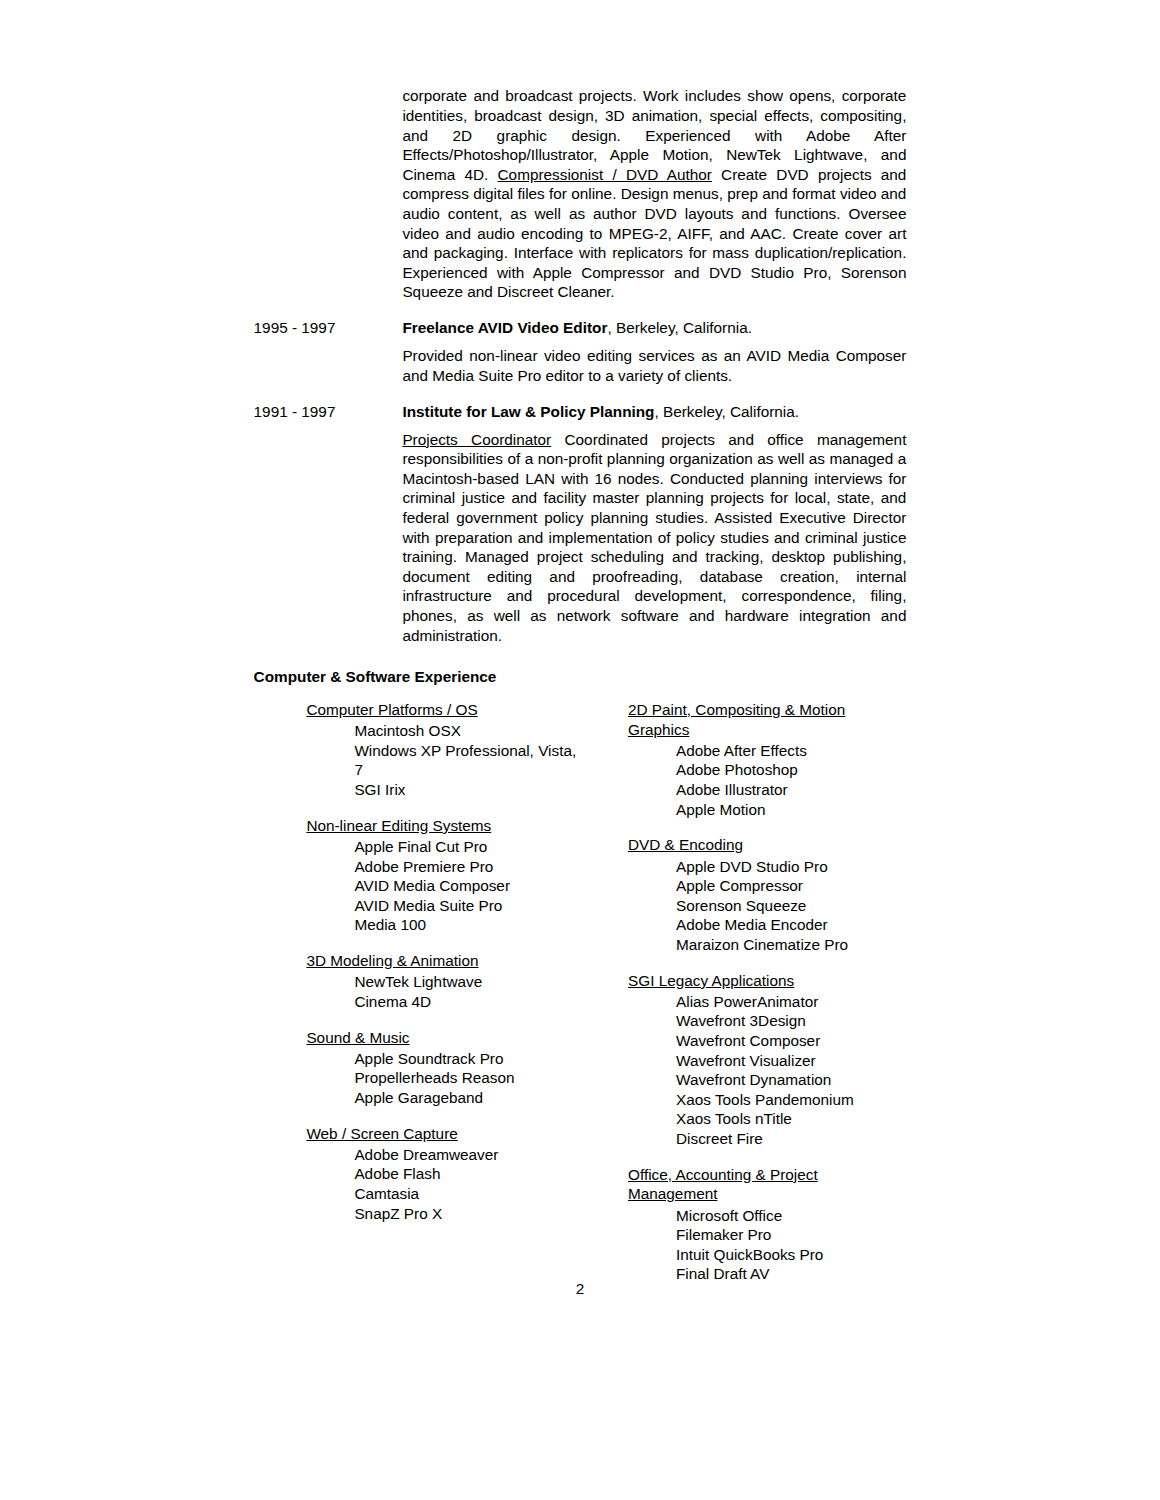corporate and broadcast projects. Work includes show opens, corporate identities, broadcast design, 3D animation, special effects, compositing, and 2D graphic design. Experienced with Adobe After Effects/Photoshop/Illustrator, Apple Motion, NewTek Lightwave, and Cinema 4D. Compressionist / DVD Author Create DVD projects and compress digital files for online. Design menus, prep and format video and audio content, as well as author DVD layouts and functions. Oversee video and audio encoding to MPEG-2, AIFF, and AAC. Create cover art and packaging. Interface with replicators for mass duplication/replication. Experienced with Apple Compressor and DVD Studio Pro, Sorenson Squeeze and Discreet Cleaner.
1995 - 1997
Freelance AVID Video Editor, Berkeley, California.
Provided non-linear video editing services as an AVID Media Composer and Media Suite Pro editor to a variety of clients.
1991 - 1997
Institute for Law & Policy Planning, Berkeley, California.
Projects Coordinator Coordinated projects and office management responsibilities of a non-profit planning organization as well as managed a Macintosh-based LAN with 16 nodes. Conducted planning interviews for criminal justice and facility master planning projects for local, state, and federal government policy planning studies. Assisted Executive Director with preparation and implementation of policy studies and criminal justice training. Managed project scheduling and tracking, desktop publishing, document editing and proofreading, database creation, internal infrastructure and procedural development, correspondence, filing, phones, as well as network software and hardware integration and administration.
Computer & Software Experience
Computer Platforms / OS
Macintosh OSX
Windows XP Professional, Vista, 7
SGI Irix
Non-linear Editing Systems
Apple Final Cut Pro
Adobe Premiere Pro
AVID Media Composer
AVID Media Suite Pro
Media 100
3D Modeling & Animation
NewTek Lightwave
Cinema 4D
Sound & Music
Apple Soundtrack Pro
Propellerheads Reason
Apple Garageband
Web / Screen Capture
Adobe Dreamweaver
Adobe Flash
Camtasia
SnapZ Pro X
2D Paint, Compositing & Motion Graphics
Adobe After Effects
Adobe Photoshop
Adobe Illustrator
Apple Motion
DVD & Encoding
Apple DVD Studio Pro
Apple Compressor
Sorenson Squeeze
Adobe Media Encoder
Maraizon Cinematize Pro
SGI Legacy Applications
Alias PowerAnimator
Wavefront 3Design
Wavefront Composer
Wavefront Visualizer
Wavefront Dynamation
Xaos Tools Pandemonium
Xaos Tools nTitle
Discreet Fire
Office, Accounting & Project Management
Microsoft Office
Filemaker Pro
Intuit QuickBooks Pro
Final Draft AV
2